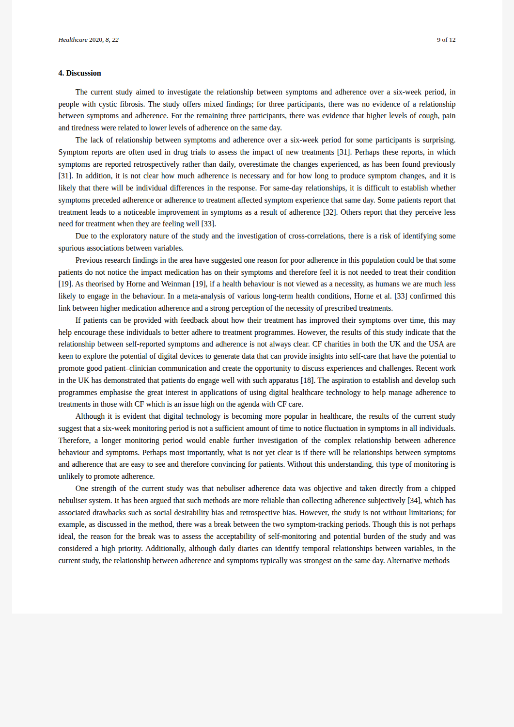Healthcare 2020, 8, 22 9 of 12
4. Discussion
The current study aimed to investigate the relationship between symptoms and adherence over a six-week period, in people with cystic fibrosis. The study offers mixed findings; for three participants, there was no evidence of a relationship between symptoms and adherence. For the remaining three participants, there was evidence that higher levels of cough, pain and tiredness were related to lower levels of adherence on the same day.
The lack of relationship between symptoms and adherence over a six-week period for some participants is surprising. Symptom reports are often used in drug trials to assess the impact of new treatments [31]. Perhaps these reports, in which symptoms are reported retrospectively rather than daily, overestimate the changes experienced, as has been found previously [31]. In addition, it is not clear how much adherence is necessary and for how long to produce symptom changes, and it is likely that there will be individual differences in the response. For same-day relationships, it is difficult to establish whether symptoms preceded adherence or adherence to treatment affected symptom experience that same day. Some patients report that treatment leads to a noticeable improvement in symptoms as a result of adherence [32]. Others report that they perceive less need for treatment when they are feeling well [33].
Due to the exploratory nature of the study and the investigation of cross-correlations, there is a risk of identifying some spurious associations between variables.
Previous research findings in the area have suggested one reason for poor adherence in this population could be that some patients do not notice the impact medication has on their symptoms and therefore feel it is not needed to treat their condition [19]. As theorised by Horne and Weinman [19], if a health behaviour is not viewed as a necessity, as humans we are much less likely to engage in the behaviour. In a meta-analysis of various long-term health conditions, Horne et al. [33] confirmed this link between higher medication adherence and a strong perception of the necessity of prescribed treatments.
If patients can be provided with feedback about how their treatment has improved their symptoms over time, this may help encourage these individuals to better adhere to treatment programmes. However, the results of this study indicate that the relationship between self-reported symptoms and adherence is not always clear. CF charities in both the UK and the USA are keen to explore the potential of digital devices to generate data that can provide insights into self-care that have the potential to promote good patient–clinician communication and create the opportunity to discuss experiences and challenges. Recent work in the UK has demonstrated that patients do engage well with such apparatus [18]. The aspiration to establish and develop such programmes emphasise the great interest in applications of using digital healthcare technology to help manage adherence to treatments in those with CF which is an issue high on the agenda with CF care.
Although it is evident that digital technology is becoming more popular in healthcare, the results of the current study suggest that a six-week monitoring period is not a sufficient amount of time to notice fluctuation in symptoms in all individuals. Therefore, a longer monitoring period would enable further investigation of the complex relationship between adherence behaviour and symptoms. Perhaps most importantly, what is not yet clear is if there will be relationships between symptoms and adherence that are easy to see and therefore convincing for patients. Without this understanding, this type of monitoring is unlikely to promote adherence.
One strength of the current study was that nebuliser adherence data was objective and taken directly from a chipped nebuliser system. It has been argued that such methods are more reliable than collecting adherence subjectively [34], which has associated drawbacks such as social desirability bias and retrospective bias. However, the study is not without limitations; for example, as discussed in the method, there was a break between the two symptom-tracking periods. Though this is not perhaps ideal, the reason for the break was to assess the acceptability of self-monitoring and potential burden of the study and was considered a high priority. Additionally, although daily diaries can identify temporal relationships between variables, in the current study, the relationship between adherence and symptoms typically was strongest on the same day. Alternative methods